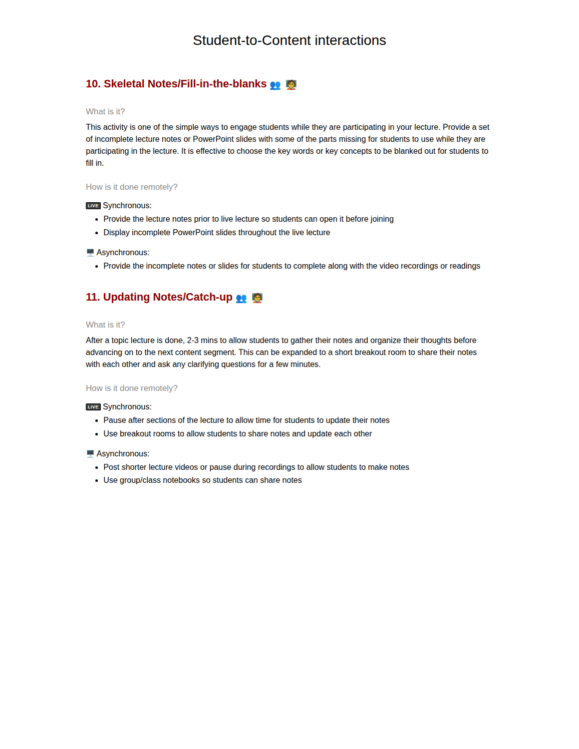Student-to-Content interactions
10. Skeletal Notes/Fill-in-the-blanks 👥 🧑‍🏫
What is it?
This activity is one of the simple ways to engage students while they are participating in your lecture. Provide a set of incomplete lecture notes or PowerPoint slides with some of the parts missing for students to use while they are participating in the lecture. It is effective to choose the key words or key concepts to be blanked out for students to fill in.
How is it done remotely?
LIVE Synchronous:
Provide the lecture notes prior to live lecture so students can open it before joining
Display incomplete PowerPoint slides throughout the live lecture
🖥️ Asynchronous:
Provide the incomplete notes or slides for students to complete along with the video recordings or readings
11. Updating Notes/Catch-up 👥 🧑‍🏫
What is it?
After a topic lecture is done, 2-3 mins to allow students to gather their notes and organize their thoughts before advancing on to the next content segment. This can be expanded to a short breakout room to share their notes with each other and ask any clarifying questions for a few minutes.
How is it done remotely?
LIVE Synchronous:
Pause after sections of the lecture to allow time for students to update their notes
Use breakout rooms to allow students to share notes and update each other
🖥️ Asynchronous:
Post shorter lecture videos or pause during recordings to allow students to make notes
Use group/class notebooks so students can share notes